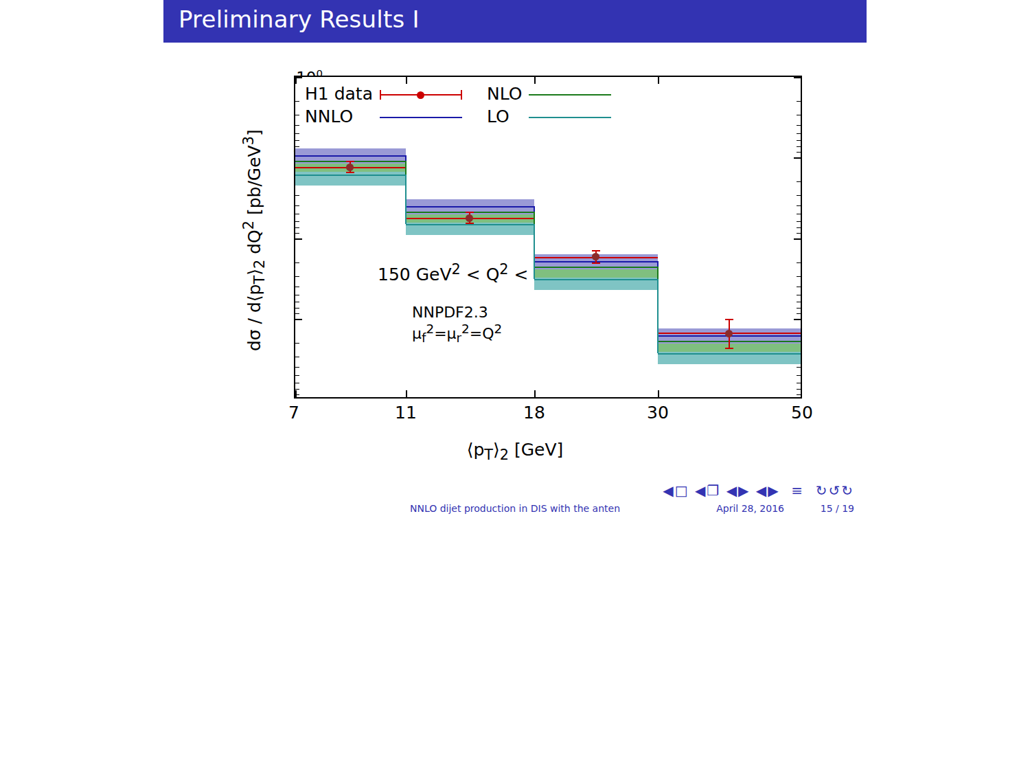Preliminary Results I
dσ / d⟨pT⟩2 dQ2 [pb/GeV3]
100
10-1
10-2
10-3
10-4
7
11
18
30
50
⟨pT⟩2 [GeV]
| H1 data | | NLO | |
| NNLO | | LO | |
150 GeV2 < Q2 < 200 GeV2
NNPDF2.3
μf2=μr2=Q2
◀□ ◀❐ ◀▶ ◀▶ ≡ ↻↺↻
NNLO dijet production in DIS with the anten
April 28, 2016
15 / 19